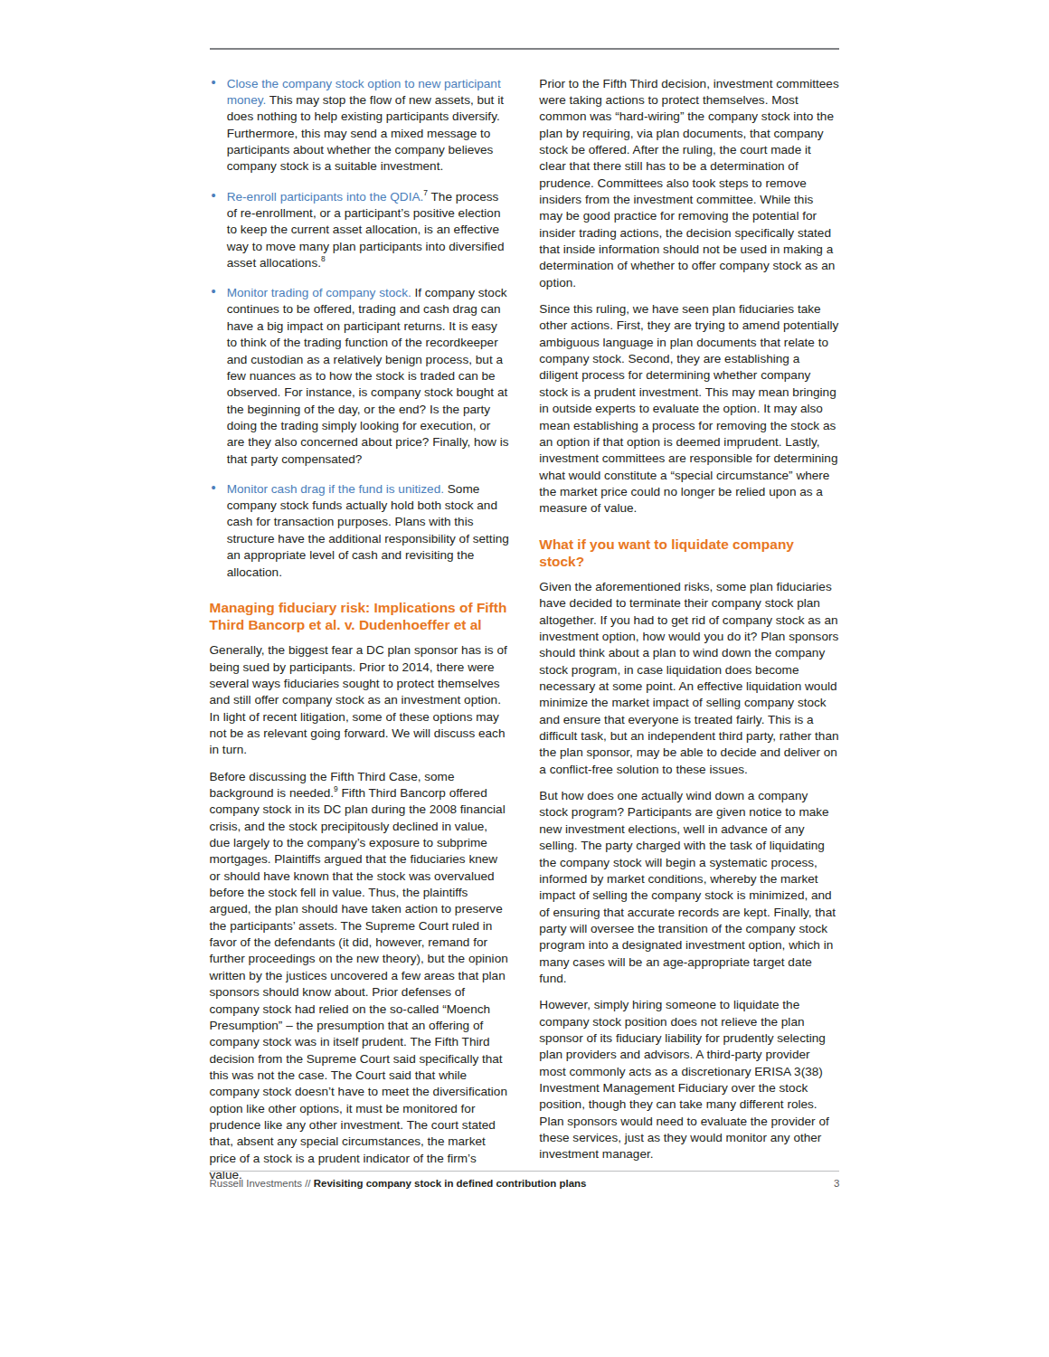Close the company stock option to new participant money. This may stop the flow of new assets, but it does nothing to help existing participants diversify. Furthermore, this may send a mixed message to participants about whether the company believes company stock is a suitable investment.
Re-enroll participants into the QDIA.7 The process of re-enrollment, or a participant’s positive election to keep the current asset allocation, is an effective way to move many plan participants into diversified asset allocations.8
Monitor trading of company stock. If company stock continues to be offered, trading and cash drag can have a big impact on participant returns. It is easy to think of the trading function of the recordkeeper and custodian as a relatively benign process, but a few nuances as to how the stock is traded can be observed. For instance, is company stock bought at the beginning of the day, or the end? Is the party doing the trading simply looking for execution, or are they also concerned about price? Finally, how is that party compensated?
Monitor cash drag if the fund is unitized. Some company stock funds actually hold both stock and cash for transaction purposes. Plans with this structure have the additional responsibility of setting an appropriate level of cash and revisiting the allocation.
Managing fiduciary risk: Implications of Fifth Third Bancorp et al. v. Dudenhoeffer et al
Generally, the biggest fear a DC plan sponsor has is of being sued by participants. Prior to 2014, there were several ways fiduciaries sought to protect themselves and still offer company stock as an investment option. In light of recent litigation, some of these options may not be as relevant going forward. We will discuss each in turn.
Before discussing the Fifth Third Case, some background is needed.9 Fifth Third Bancorp offered company stock in its DC plan during the 2008 financial crisis, and the stock precipitously declined in value, due largely to the company’s exposure to subprime mortgages. Plaintiffs argued that the fiduciaries knew or should have known that the stock was overvalued before the stock fell in value. Thus, the plaintiffs argued, the plan should have taken action to preserve the participants’ assets. The Supreme Court ruled in favor of the defendants (it did, however, remand for further proceedings on the new theory), but the opinion written by the justices uncovered a few areas that plan sponsors should know about. Prior defenses of company stock had relied on the so-called “Moench Presumption” – the presumption that an offering of company stock was in itself prudent. The Fifth Third decision from the Supreme Court said specifically that this was not the case. The Court said that while company stock doesn’t have to meet the diversification option like other options, it must be monitored for prudence like any other investment. The court stated that, absent any special circumstances, the market price of a stock is a prudent indicator of the firm’s value.
Prior to the Fifth Third decision, investment committees were taking actions to protect themselves. Most common was “hard-wiring” the company stock into the plan by requiring, via plan documents, that company stock be offered. After the ruling, the court made it clear that there still has to be a determination of prudence. Committees also took steps to remove insiders from the investment committee. While this may be good practice for removing the potential for insider trading actions, the decision specifically stated that inside information should not be used in making a determination of whether to offer company stock as an option.
Since this ruling, we have seen plan fiduciaries take other actions. First, they are trying to amend potentially ambiguous language in plan documents that relate to company stock. Second, they are establishing a diligent process for determining whether company stock is a prudent investment. This may mean bringing in outside experts to evaluate the option. It may also mean establishing a process for removing the stock as an option if that option is deemed imprudent. Lastly, investment committees are responsible for determining what would constitute a “special circumstance” where the market price could no longer be relied upon as a measure of value.
What if you want to liquidate company stock?
Given the aforementioned risks, some plan fiduciaries have decided to terminate their company stock plan altogether. If you had to get rid of company stock as an investment option, how would you do it? Plan sponsors should think about a plan to wind down the company stock program, in case liquidation does become necessary at some point. An effective liquidation would minimize the market impact of selling company stock and ensure that everyone is treated fairly. This is a difficult task, but an independent third party, rather than the plan sponsor, may be able to decide and deliver on a conflict-free solution to these issues.
But how does one actually wind down a company stock program? Participants are given notice to make new investment elections, well in advance of any selling. The party charged with the task of liquidating the company stock will begin a systematic process, informed by market conditions, whereby the market impact of selling the company stock is minimized, and of ensuring that accurate records are kept. Finally, that party will oversee the transition of the company stock program into a designated investment option, which in many cases will be an age-appropriate target date fund.
However, simply hiring someone to liquidate the company stock position does not relieve the plan sponsor of its fiduciary liability for prudently selecting plan providers and advisors. A third-party provider most commonly acts as a discretionary ERISA 3(38) Investment Management Fiduciary over the stock position, though they can take many different roles. Plan sponsors would need to evaluate the provider of these services, just as they would monitor any other investment manager.
Russell Investments // Revisiting company stock in defined contribution plans
3